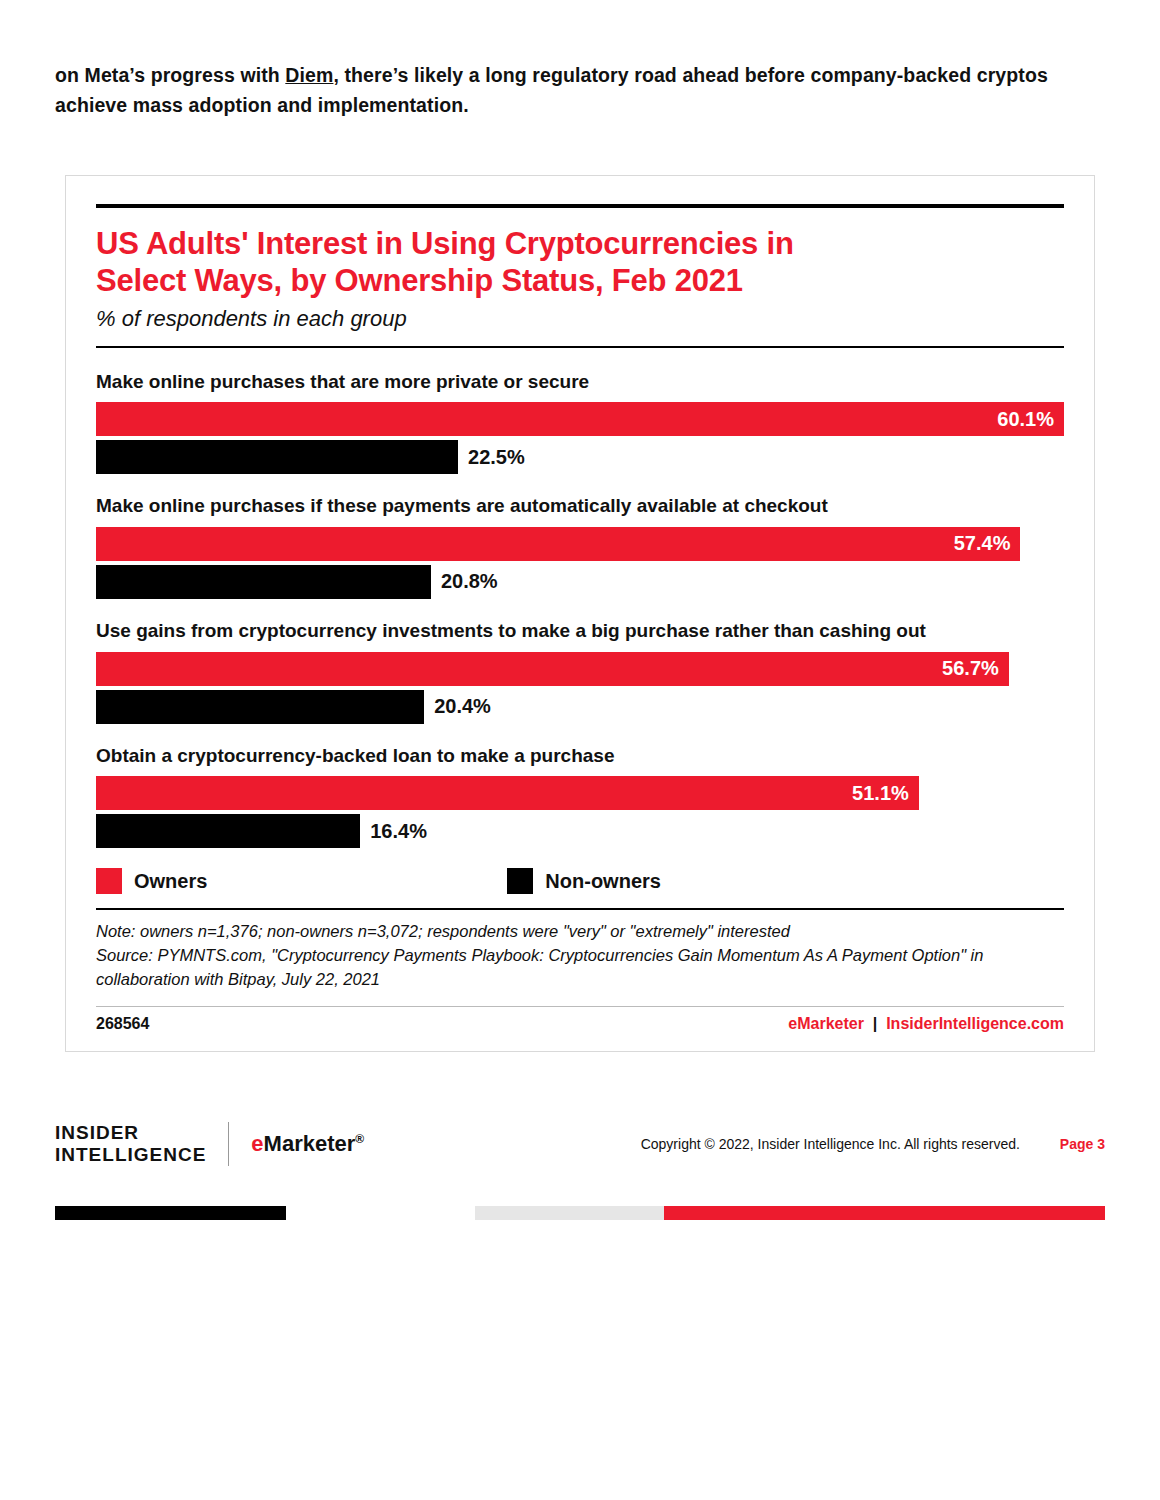on Meta’s progress with Diem, there’s likely a long regulatory road ahead before company-backed cryptos achieve mass adoption and implementation.
US Adults' Interest in Using Cryptocurrencies in
Select Ways, by Ownership Status, Feb 2021
% of respondents in each group
Make online purchases that are more private or secure
60.1%
22.5%
Make online purchases if these payments are automatically available at checkout
57.4%
20.8%
Use gains from cryptocurrency investments to make a big purchase rather than cashing out
56.7%
20.4%
Obtain a cryptocurrency-backed loan to make a purchase
51.1%
16.4%
Owners Non-owners
Note: owners n=1,376; non-owners n=3,072; respondents were "very" or "extremely" interested
Source: PYMNTS.com, "Cryptocurrency Payments Playbook: Cryptocurrencies Gain Momentum As A Payment Option" in collaboration with Bitpay, July 22, 2021
268564 eMarketer | InsiderIntelligence.com
Insider
Intelligence
e Marketer®
Copyright © 2022, Insider Intelligence Inc. All rights reserved.
Page 3